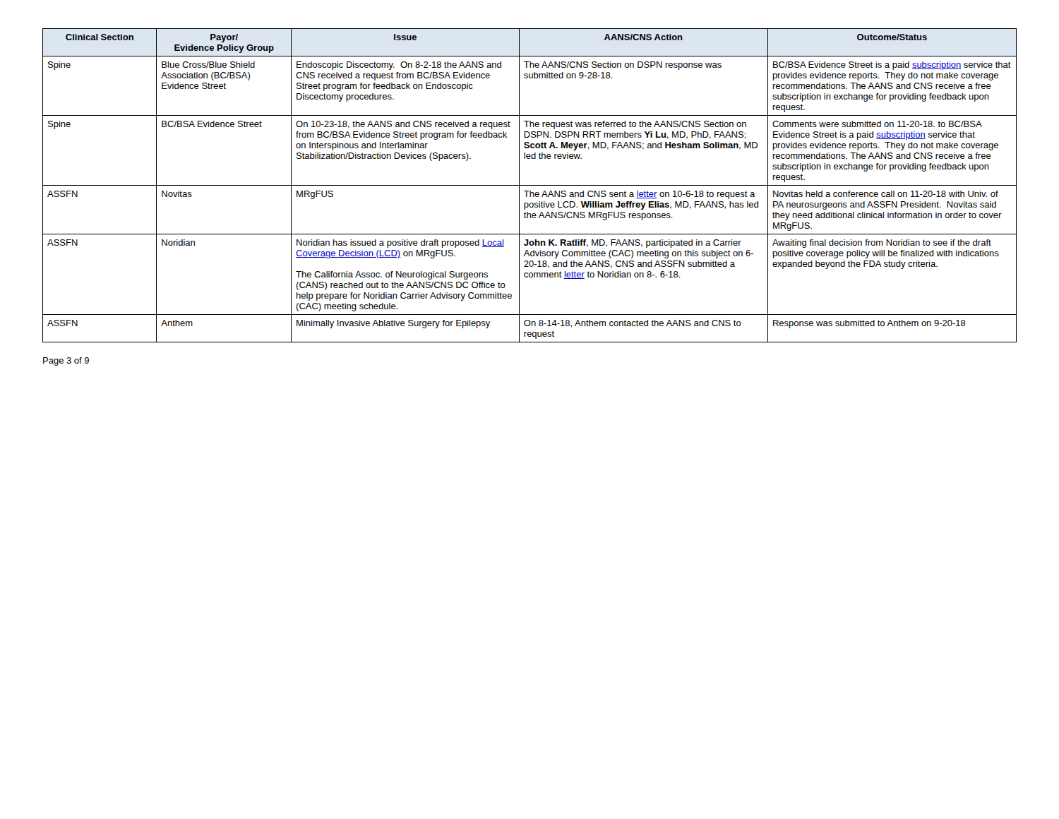| Clinical Section | Payor/ Evidence Policy Group | Issue | AANS/CNS Action | Outcome/Status |
| --- | --- | --- | --- | --- |
| Spine | Blue Cross/Blue Shield Association (BC/BSA) Evidence Street | Endoscopic Discectomy. On 8-2-18 the AANS and CNS received a request from BC/BSA Evidence Street program for feedback on Endoscopic Discectomy procedures. | The AANS/CNS Section on DSPN response was submitted on 9-28-18. | BC/BSA Evidence Street is a paid subscription service that provides evidence reports. They do not make coverage recommendations. The AANS and CNS receive a free subscription in exchange for providing feedback upon request. |
| Spine | BC/BSA Evidence Street | On 10-23-18, the AANS and CNS received a request from BC/BSA Evidence Street program for feedback on Interspinous and Interlaminar Stabilization/Distraction Devices (Spacers). | The request was referred to the AANS/CNS Section on DSPN. DSPN RRT members Yi Lu , MD, PhD, FAANS; Scott A. Meyer , MD, FAANS; and Hesham Soliman , MD led the review. | Comments were submitted on 11-20-18. to BC/BSA Evidence Street is a paid subscription service that provides evidence reports. They do not make coverage recommendations. The AANS and CNS receive a free subscription in exchange for providing feedback upon request. |
| ASSFN | Novitas | MRgFUS | The AANS and CNS sent a letter on 10-6-18 to request a positive LCD. William Jeffrey Elias , MD, FAANS, has led the AANS/CNS MRgFUS responses. | Novitas held a conference call on 11-20-18 with Univ. of PA neurosurgeons and ASSFN President. Novitas said they need additional clinical information in order to cover MRgFUS. |
| ASSFN | Noridian | Noridian has issued a positive draft proposed Local Coverage Decision (LCD) on MRgFUS. The California Assoc. of Neurological Surgeons (CANS) reached out to the AANS/CNS DC Office to help prepare for Noridian Carrier Advisory Committee (CAC) meeting schedule. | John K. Ratliff , MD, FAANS, participated in a Carrier Advisory Committee (CAC) meeting on this subject on 6-20-18, and the AANS, CNS and ASSFN submitted a comment letter to Noridian on 8-. 6-18. | Awaiting final decision from Noridian to see if the draft positive coverage policy will be finalized with indications expanded beyond the FDA study criteria. |
| ASSFN | Anthem | Minimally Invasive Ablative Surgery for Epilepsy | On 8-14-18, Anthem contacted the AANS and CNS to request | Response was submitted to Anthem on 9-20-18 |
Page 3 of 9